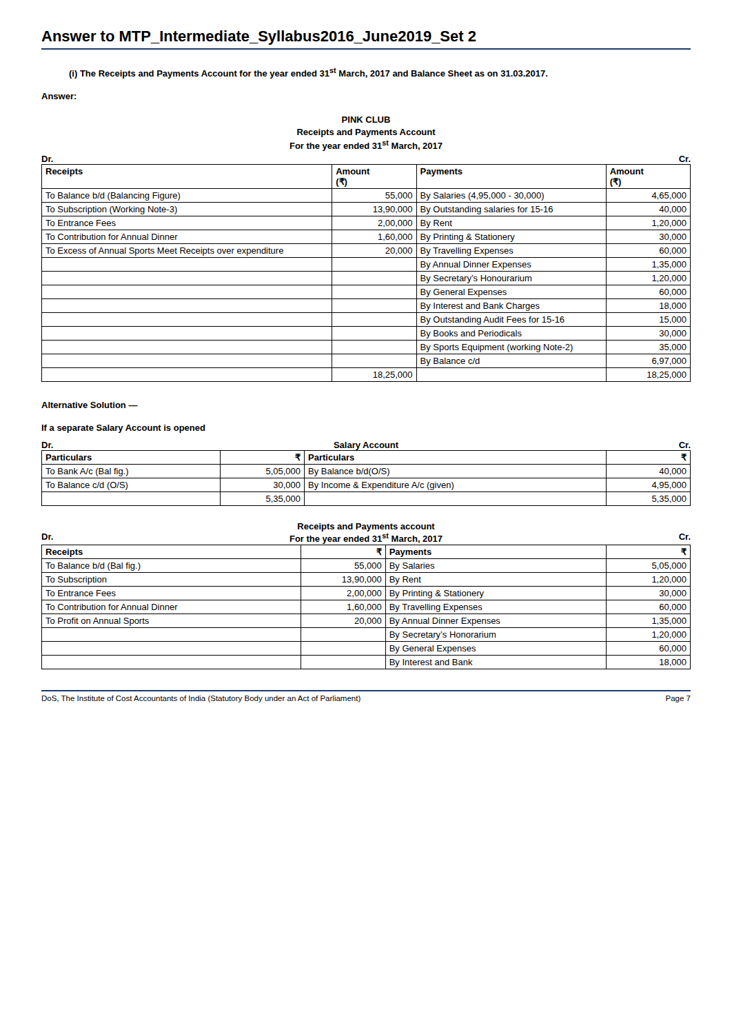Answer to MTP_Intermediate_Syllabus2016_June2019_Set 2
(i) The Receipts and Payments Account for the year ended 31st March, 2017 and Balance Sheet as on 31.03.2017.
Answer:
PINK CLUB
Receipts and Payments Account
For the year ended 31st March, 2017
Dr. Cr.
| Receipts | Amount ( ₹ ) | Payments | Amount ( ₹ ) |
| --- | --- | --- | --- |
| To Balance b/d (Balancing Figure) | 55,000 | By Salaries (4,95,000 - 30,000) | 4,65,000 |
| To Subscription (Working Note-3) | 13,90,000 | By Outstanding salaries for 15-16 | 40,000 |
| To Entrance Fees | 2,00,000 | By Rent | 1,20,000 |
| To Contribution for Annual Dinner | 1,60,000 | By Printing & Stationery | 30,000 |
| To Excess of Annual Sports Meet Receipts over expenditure | 20,000 | By Travelling Expenses | 60,000 |
| | | By Annual Dinner Expenses | 1,35,000 |
| | | By Secretary’s Honourarium | 1,20,000 |
| | | By General Expenses | 60,000 |
| | | By Interest and Bank Charges | 18,000 |
| | | By Outstanding Audit Fees for 15-16 | 15,000 |
| | | By Books and Periodicals | 30,000 |
| | | By Sports Equipment (working Note-2) | 35,000 |
| | | By Balance c/d | 6,97,000 |
| | 18,25,000 | | 18,25,000 |
Alternative Solution —
If a separate Salary Account is opened
Dr. Salary Account Cr.
| Particulars | ₹ | Particulars | ₹ |
| --- | --- | --- | --- |
| To Bank A/c (Bal fig.) | 5,05,000 | By Balance b/d(O/S) | 40,000 |
| To Balance c/d (O/S) | 30,000 | By Income & Expenditure A/c (given) | 4,95,000 |
| | 5,35,000 | | 5,35,000 |
Receipts and Payments account
Dr. For the year ended 31st March, 2017 Cr.
| Receipts | ₹ | Payments | ₹ |
| --- | --- | --- | --- |
| To Balance b/d (Bal fig.) | 55,000 | By Salaries | 5,05,000 |
| To Subscription | 13,90,000 | By Rent | 1,20,000 |
| To Entrance Fees | 2,00,000 | By Printing & Stationery | 30,000 |
| To Contribution for Annual Dinner | 1,60,000 | By Travelling Expenses | 60,000 |
| To Profit on Annual Sports | 20,000 | By Annual Dinner Expenses | 1,35,000 |
| | | By Secretary’s Honorarium | 1,20,000 |
| | | By General Expenses | 60,000 |
| | | By Interest and Bank | 18,000 |
DoS, The Institute of Cost Accountants of India (Statutory Body under an Act of Parliament) Page 7